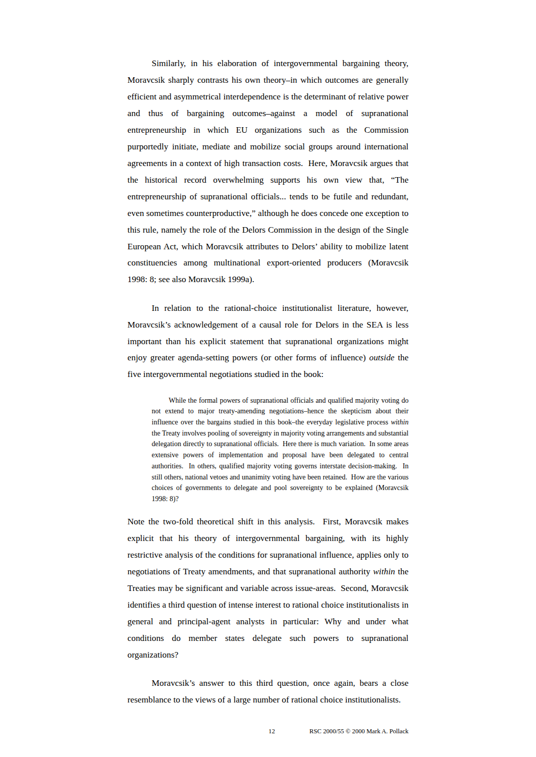Similarly, in his elaboration of intergovernmental bargaining theory, Moravcsik sharply contrasts his own theory–in which outcomes are generally efficient and asymmetrical interdependence is the determinant of relative power and thus of bargaining outcomes–against a model of supranational entrepreneurship in which EU organizations such as the Commission purportedly initiate, mediate and mobilize social groups around international agreements in a context of high transaction costs. Here, Moravcsik argues that the historical record overwhelming supports his own view that, “The entrepreneurship of supranational officials... tends to be futile and redundant, even sometimes counterproductive,” although he does concede one exception to this rule, namely the role of the Delors Commission in the design of the Single European Act, which Moravcsik attributes to Delors’ ability to mobilize latent constituencies among multinational export-oriented producers (Moravcsik 1998: 8; see also Moravcsik 1999a).
In relation to the rational-choice institutionalist literature, however, Moravcsik’s acknowledgement of a causal role for Delors in the SEA is less important than his explicit statement that supranational organizations might enjoy greater agenda-setting powers (or other forms of influence) outside the five intergovernmental negotiations studied in the book:
While the formal powers of supranational officials and qualified majority voting do not extend to major treaty-amending negotiations–hence the skepticism about their influence over the bargains studied in this book–the everyday legislative process within the Treaty involves pooling of sovereignty in majority voting arrangements and substantial delegation directly to supranational officials. Here there is much variation. In some areas extensive powers of implementation and proposal have been delegated to central authorities. In others, qualified majority voting governs interstate decision-making. In still others, national vetoes and unanimity voting have been retained. How are the various choices of governments to delegate and pool sovereignty to be explained (Moravcsik 1998: 8)?
Note the two-fold theoretical shift in this analysis. First, Moravcsik makes explicit that his theory of intergovernmental bargaining, with its highly restrictive analysis of the conditions for supranational influence, applies only to negotiations of Treaty amendments, and that supranational authority within the Treaties may be significant and variable across issue-areas. Second, Moravcsik identifies a third question of intense interest to rational choice institutionalists in general and principal-agent analysts in particular: Why and under what conditions do member states delegate such powers to supranational organizations?
Moravcsik’s answer to this third question, once again, bears a close resemblance to the views of a large number of rational choice institutionalists.
12
RSC 2000/55 © 2000 Mark A. Pollack